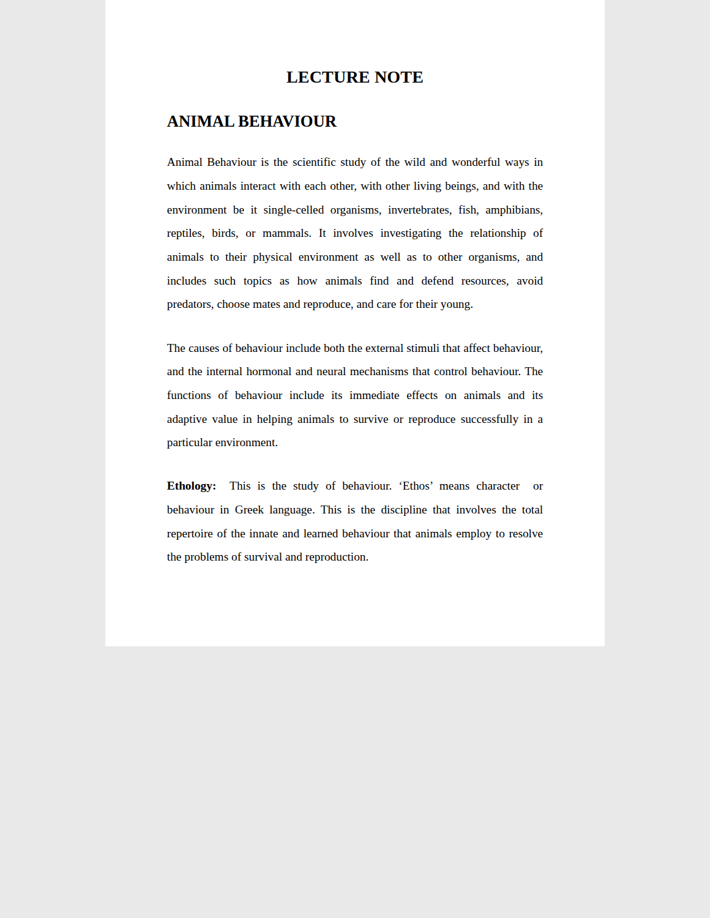LECTURE NOTE
ANIMAL BEHAVIOUR
Animal Behaviour is the scientific study of the wild and wonderful ways in which animals interact with each other, with other living beings, and with the environment be it single-celled organisms, invertebrates, fish, amphibians, reptiles, birds, or mammals. It involves investigating the relationship of animals to their physical environment as well as to other organisms, and includes such topics as how animals find and defend resources, avoid predators, choose mates and reproduce, and care for their young.
The causes of behaviour include both the external stimuli that affect behaviour, and the internal hormonal and neural mechanisms that control behaviour. The functions of behaviour include its immediate effects on animals and its adaptive value in helping animals to survive or reproduce successfully in a particular environment.
Ethology: This is the study of behaviour. ‘Ethos’ means character or behaviour in Greek language. This is the discipline that involves the total repertoire of the innate and learned behaviour that animals employ to resolve the problems of survival and reproduction.